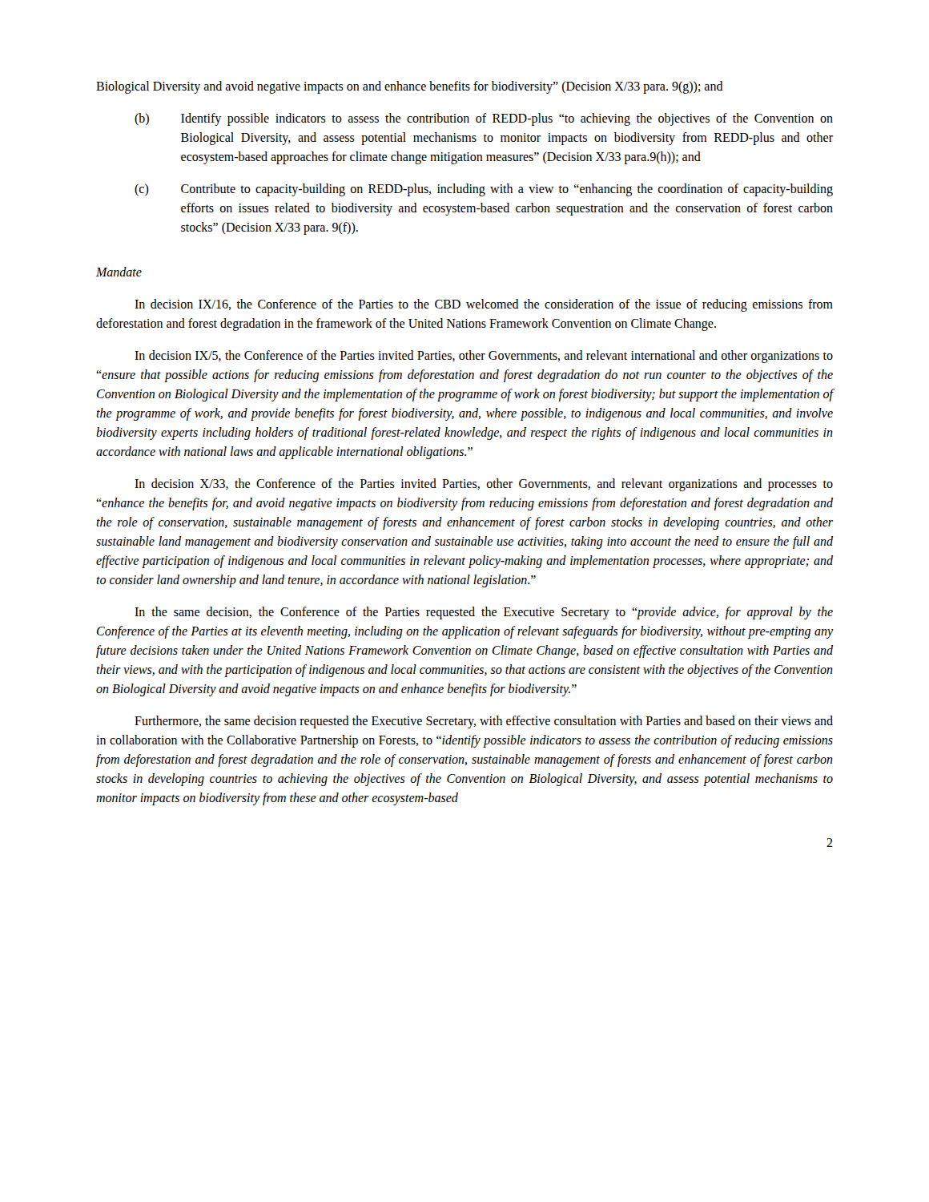Biological Diversity and avoid negative impacts on and enhance benefits for biodiversity” (Decision X/33 para. 9(g)); and
(b)
Identify possible indicators to assess the contribution of REDD-plus “to achieving the objectives of the Convention on Biological Diversity, and assess potential mechanisms to monitor impacts on biodiversity from REDD-plus and other ecosystem-based approaches for climate change mitigation measures” (Decision X/33 para.9(h)); and
(c)
Contribute to capacity-building on REDD-plus, including with a view to “enhancing the coordination of capacity-building efforts on issues related to biodiversity and ecosystem-based carbon sequestration and the conservation of forest carbon stocks” (Decision X/33 para. 9(f)).
Mandate
In decision IX/16, the Conference of the Parties to the CBD welcomed the consideration of the issue of reducing emissions from deforestation and forest degradation in the framework of the United Nations Framework Convention on Climate Change.
In decision IX/5, the Conference of the Parties invited Parties, other Governments, and relevant international and other organizations to “ensure that possible actions for reducing emissions from deforestation and forest degradation do not run counter to the objectives of the Convention on Biological Diversity and the implementation of the programme of work on forest biodiversity; but support the implementation of the programme of work, and provide benefits for forest biodiversity, and, where possible, to indigenous and local communities, and involve biodiversity experts including holders of traditional forest-related knowledge, and respect the rights of indigenous and local communities in accordance with national laws and applicable international obligations.”
In decision X/33, the Conference of the Parties invited Parties, other Governments, and relevant organizations and processes to “enhance the benefits for, and avoid negative impacts on biodiversity from reducing emissions from deforestation and forest degradation and the role of conservation, sustainable management of forests and enhancement of forest carbon stocks in developing countries, and other sustainable land management and biodiversity conservation and sustainable use activities, taking into account the need to ensure the full and effective participation of indigenous and local communities in relevant policy-making and implementation processes, where appropriate; and to consider land ownership and land tenure, in accordance with national legislation.”
In the same decision, the Conference of the Parties requested the Executive Secretary to “provide advice, for approval by the Conference of the Parties at its eleventh meeting, including on the application of relevant safeguards for biodiversity, without pre-empting any future decisions taken under the United Nations Framework Convention on Climate Change, based on effective consultation with Parties and their views, and with the participation of indigenous and local communities, so that actions are consistent with the objectives of the Convention on Biological Diversity and avoid negative impacts on and enhance benefits for biodiversity.”
Furthermore, the same decision requested the Executive Secretary, with effective consultation with Parties and based on their views and in collaboration with the Collaborative Partnership on Forests, to “identify possible indicators to assess the contribution of reducing emissions from deforestation and forest degradation and the role of conservation, sustainable management of forests and enhancement of forest carbon stocks in developing countries to achieving the objectives of the Convention on Biological Diversity, and assess potential mechanisms to monitor impacts on biodiversity from these and other ecosystem-based
2